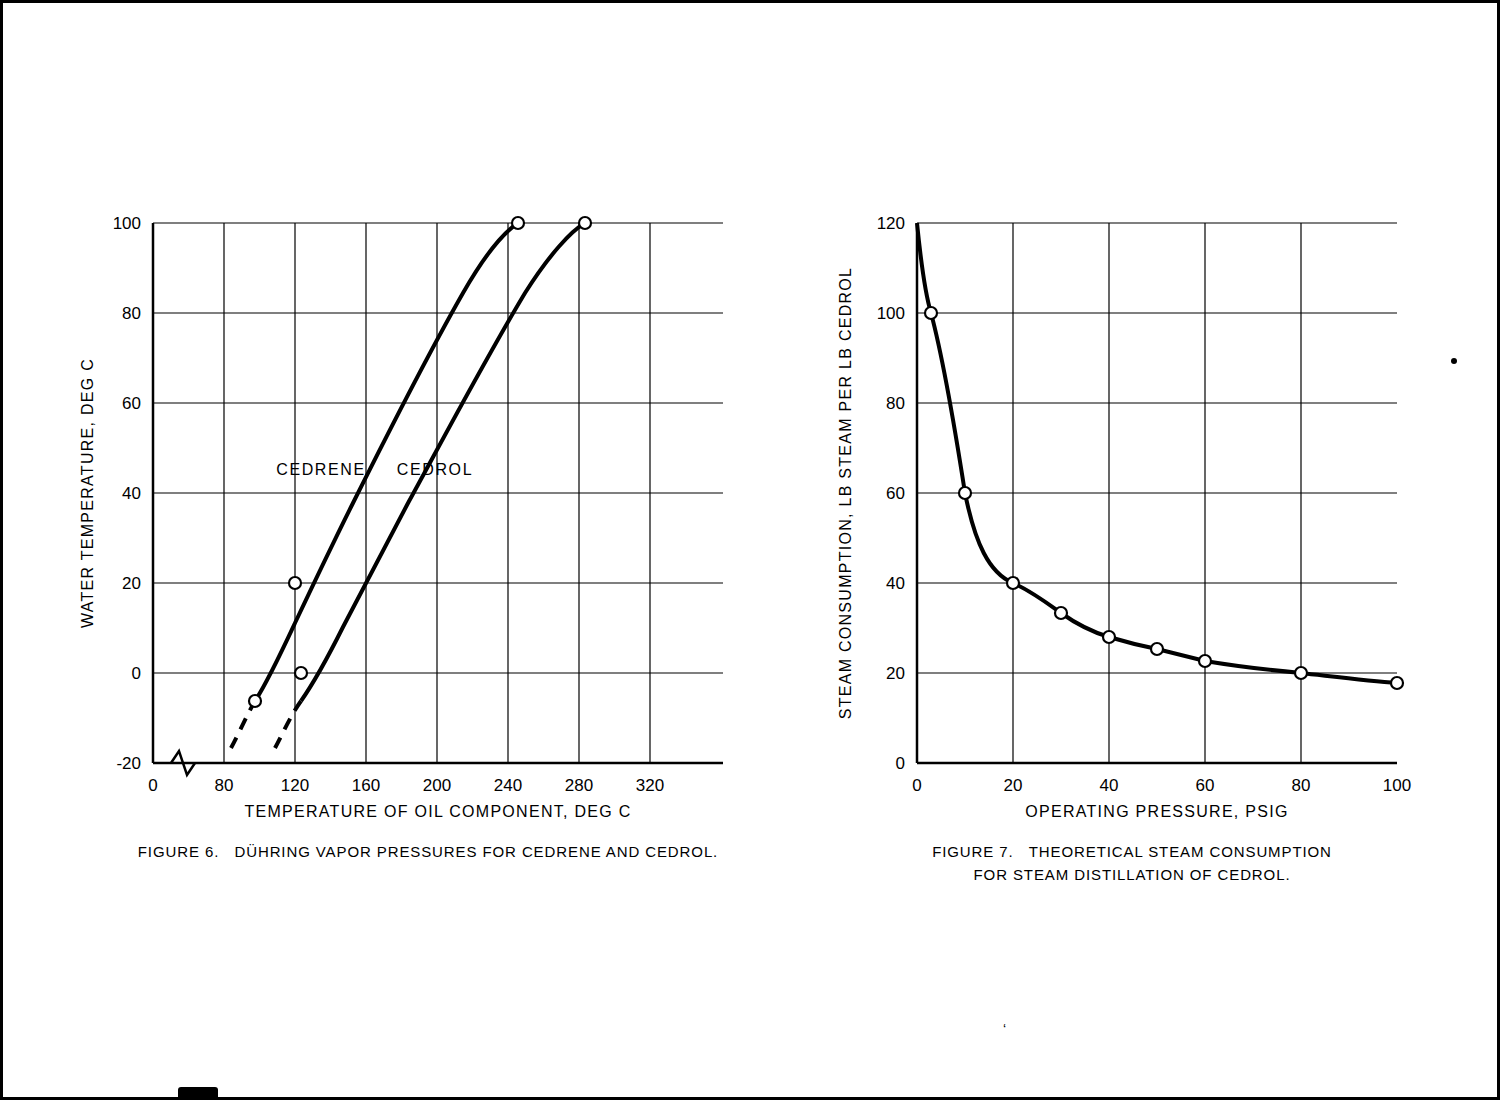100 80 60 40 20 0 -20 0 80 120 160 200 240 280 320 WATER TEMPERATURE, DEG C TEMPERATURE OF OIL COMPONENT, DEG C CEDRENE CEDROL
FIGURE 6. DÜHRING VAPOR PRESSURES FOR CEDRENE AND CEDROL.
120 100 80 60 40 20 0 0 20 40 60 80 100 STEAM CONSUMPTION, LB STEAM PER LB CEDROL OPERATING PRESSURE, PSIG
FIGURE 7. THEORETICAL STEAM CONSUMPTION
FOR STEAM DISTILLATION OF CEDROL.
‘